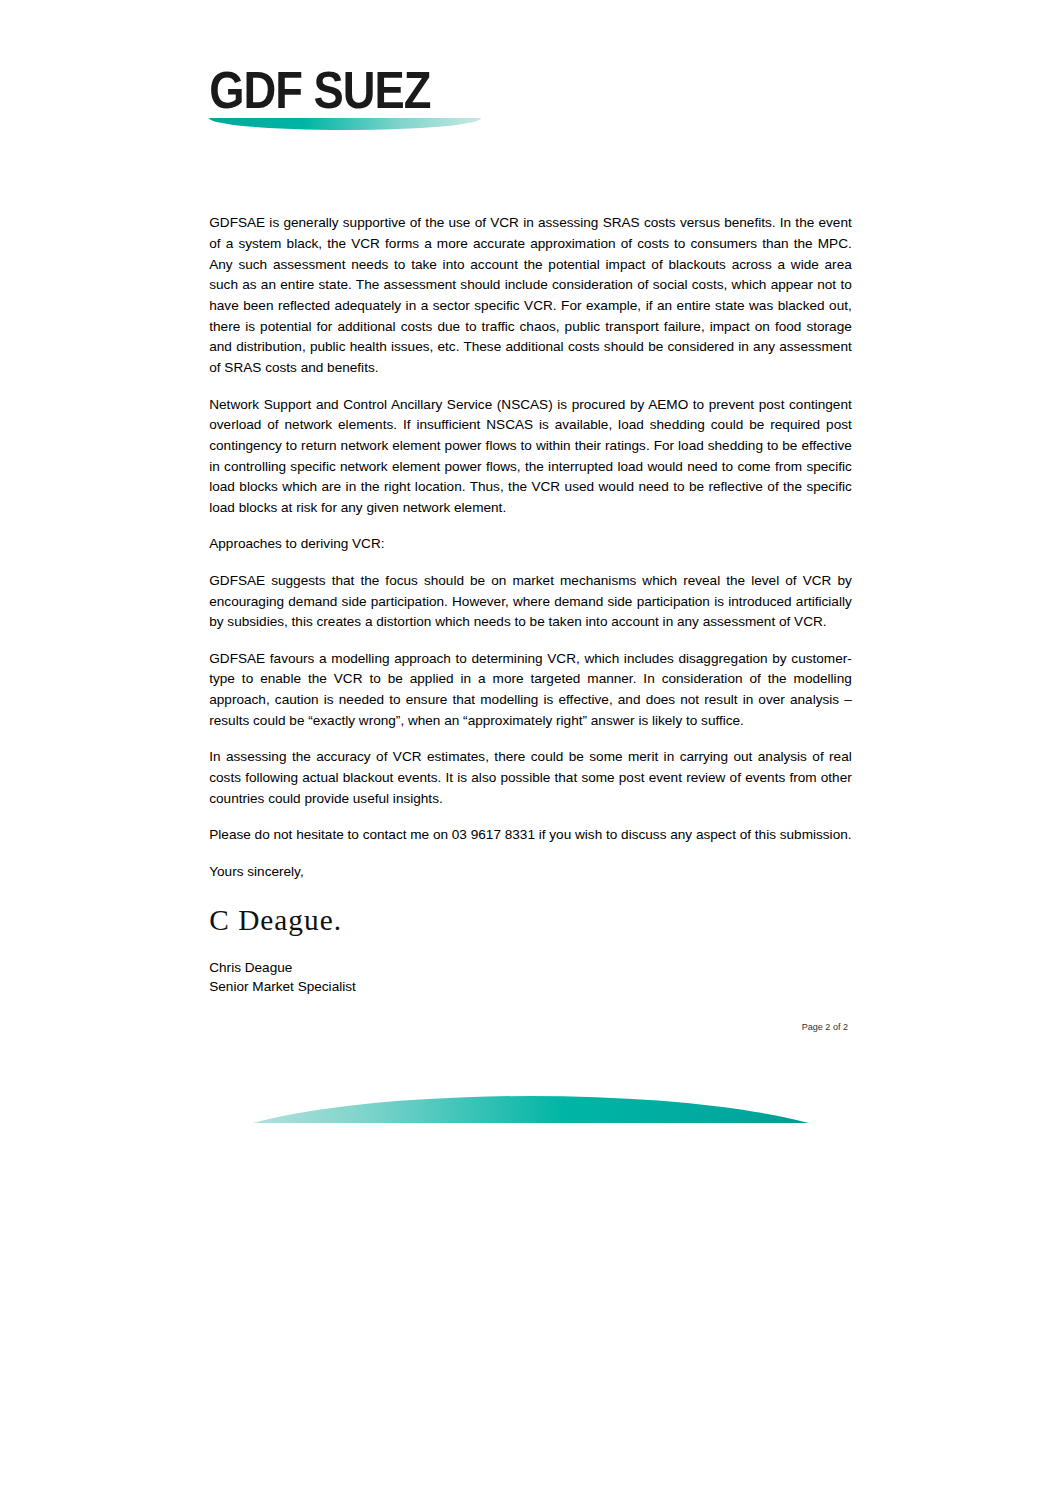GDF SUEZ
GDFSAE is generally supportive of the use of VCR in assessing SRAS costs versus benefits. In the event of a system black, the VCR forms a more accurate approximation of costs to consumers than the MPC. Any such assessment needs to take into account the potential impact of blackouts across a wide area such as an entire state. The assessment should include consideration of social costs, which appear not to have been reflected adequately in a sector specific VCR. For example, if an entire state was blacked out, there is potential for additional costs due to traffic chaos, public transport failure, impact on food storage and distribution, public health issues, etc. These additional costs should be considered in any assessment of SRAS costs and benefits.
Network Support and Control Ancillary Service (NSCAS) is procured by AEMO to prevent post contingent overload of network elements. If insufficient NSCAS is available, load shedding could be required post contingency to return network element power flows to within their ratings. For load shedding to be effective in controlling specific network element power flows, the interrupted load would need to come from specific load blocks which are in the right location. Thus, the VCR used would need to be reflective of the specific load blocks at risk for any given network element.
Approaches to deriving VCR:
GDFSAE suggests that the focus should be on market mechanisms which reveal the level of VCR by encouraging demand side participation. However, where demand side participation is introduced artificially by subsidies, this creates a distortion which needs to be taken into account in any assessment of VCR.
GDFSAE favours a modelling approach to determining VCR, which includes disaggregation by customer-type to enable the VCR to be applied in a more targeted manner. In consideration of the modelling approach, caution is needed to ensure that modelling is effective, and does not result in over analysis – results could be “exactly wrong”, when an “approximately right” answer is likely to suffice.
In assessing the accuracy of VCR estimates, there could be some merit in carrying out analysis of real costs following actual blackout events. It is also possible that some post event review of events from other countries could provide useful insights.
Please do not hesitate to contact me on 03 9617 8331 if you wish to discuss any aspect of this submission.
Yours sincerely,
C Deague.
Chris Deague
Senior Market Specialist
Page 2 of 2